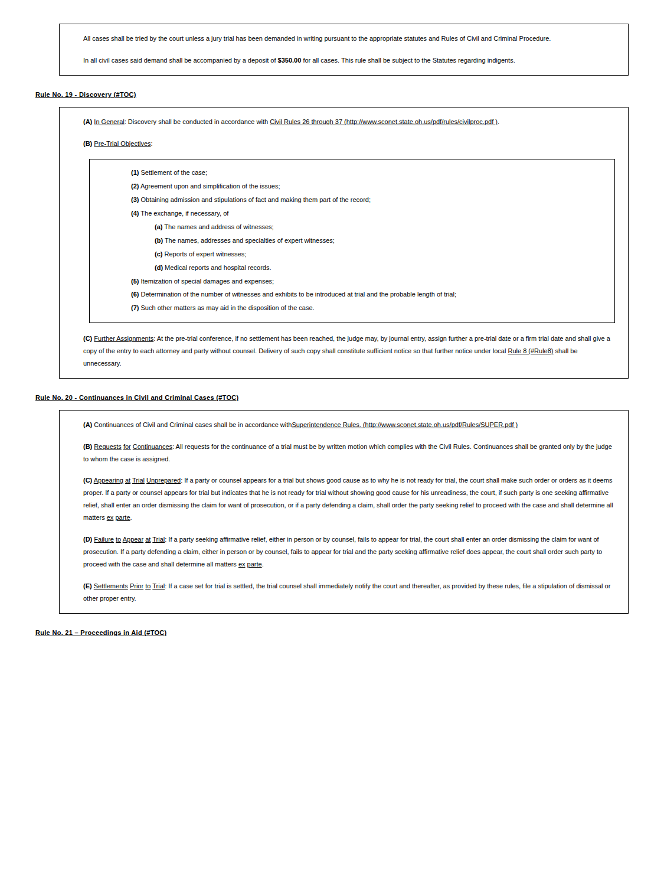All cases shall be tried by the court unless a jury trial has been demanded in writing pursuant to the appropriate statutes and Rules of Civil and Criminal Procedure.
In all civil cases said demand shall be accompanied by a deposit of $350.00 for all cases. This rule shall be subject to the Statutes regarding indigents.
Rule No. 19 - Discovery (#TOC)
(A) In General: Discovery shall be conducted in accordance with Civil Rules 26 through 37 (http://www.sconet.state.oh.us/pdf/rules/civilproc.pdf ).
(B) Pre-Trial Objectives:
(1) Settlement of the case;
(2) Agreement upon and simplification of the issues;
(3) Obtaining admission and stipulations of fact and making them part of the record;
(4) The exchange, if necessary, of
(a) The names and address of witnesses;
(b) The names, addresses and specialties of expert witnesses;
(c) Reports of expert witnesses;
(d) Medical reports and hospital records.
(5) Itemization of special damages and expenses;
(6) Determination of the number of witnesses and exhibits to be introduced at trial and the probable length of trial;
(7) Such other matters as may aid in the disposition of the case.
(C) Further Assignments: At the pre-trial conference, if no settlement has been reached, the judge may, by journal entry, assign further a pre-trial date or a firm trial date and shall give a copy of the entry to each attorney and party without counsel. Delivery of such copy shall constitute sufficient notice so that further notice under local Rule 8 (#Rule8) shall be unnecessary.
Rule No. 20 - Continuances in Civil and Criminal Cases (#TOC)
(A) Continuances of Civil and Criminal cases shall be in accordance withSuperintendence Rules. (http://www.sconet.state.oh.us/pdf/Rules/SUPER.pdf )
(B) Requests for Continuances: All requests for the continuance of a trial must be by written motion which complies with the Civil Rules. Continuances shall be granted only by the judge to whom the case is assigned.
(C) Appearing at Trial Unprepared: If a party or counsel appears for a trial but shows good cause as to why he is not ready for trial, the court shall make such order or orders as it deems proper. If a party or counsel appears for trial but indicates that he is not ready for trial without showing good cause for his unreadiness, the court, if such party is one seeking affirmative relief, shall enter an order dismissing the claim for want of prosecution, or if a party defending a claim, shall order the party seeking relief to proceed with the case and shall determine all matters ex parte.
(D) Failure to Appear at Trial: If a party seeking affirmative relief, either in person or by counsel, fails to appear for trial, the court shall enter an order dismissing the claim for want of prosecution. If a party defending a claim, either in person or by counsel, fails to appear for trial and the party seeking affirmative relief does appear, the court shall order such party to proceed with the case and shall determine all matters ex parte.
(E) Settlements Prior to Trial: If a case set for trial is settled, the trial counsel shall immediately notify the court and thereafter, as provided by these rules, file a stipulation of dismissal or other proper entry.
Rule No. 21 – Proceedings in Aid (#TOC)